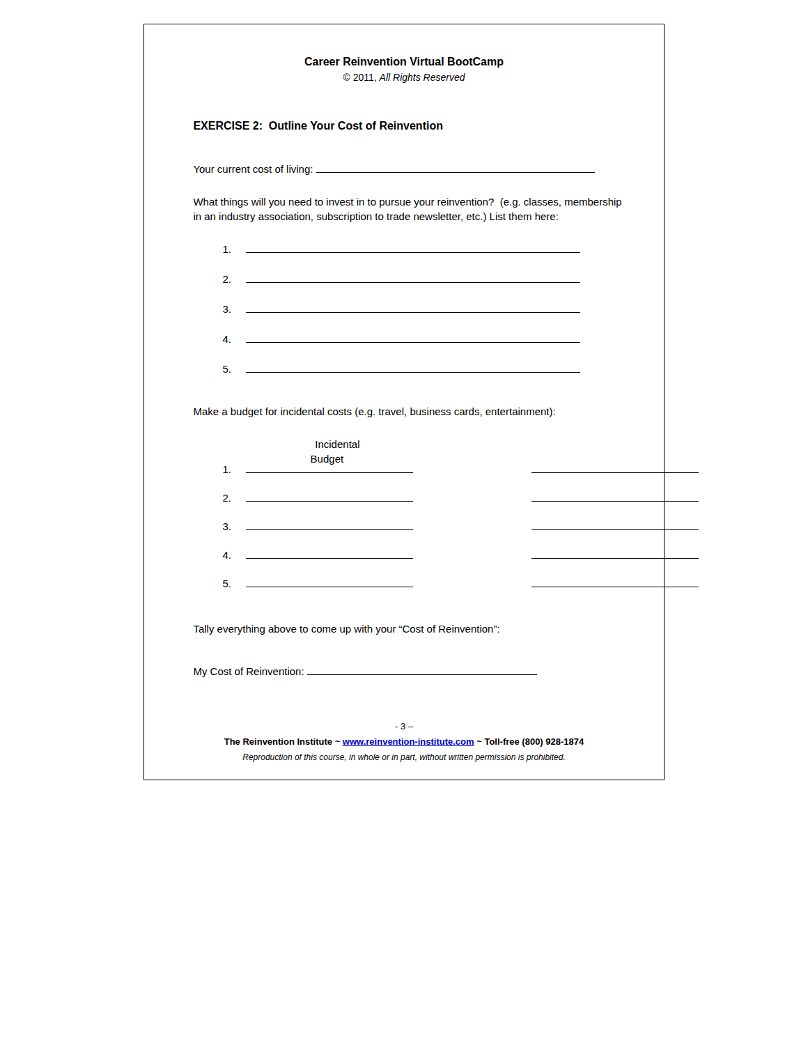Career Reinvention Virtual BootCamp
© 2011, All Rights Reserved
EXERCISE 2: Outline Your Cost of Reinvention
Your current cost of living:
What things will you need to invest in to pursue your reinvention? (e.g. classes, membership in an industry association, subscription to trade newsletter, etc.) List them here:
Make a budget for incidental costs (e.g. travel, business cards, entertainment):
Incidental Budget
Tally everything above to come up with your “Cost of Reinvention”:
My Cost of Reinvention:
- 3 –
The Reinvention Institute ~ www.reinvention-institute.com ~ Toll-free (800) 928-1874
Reproduction of this course, in whole or in part, without written permission is prohibited.